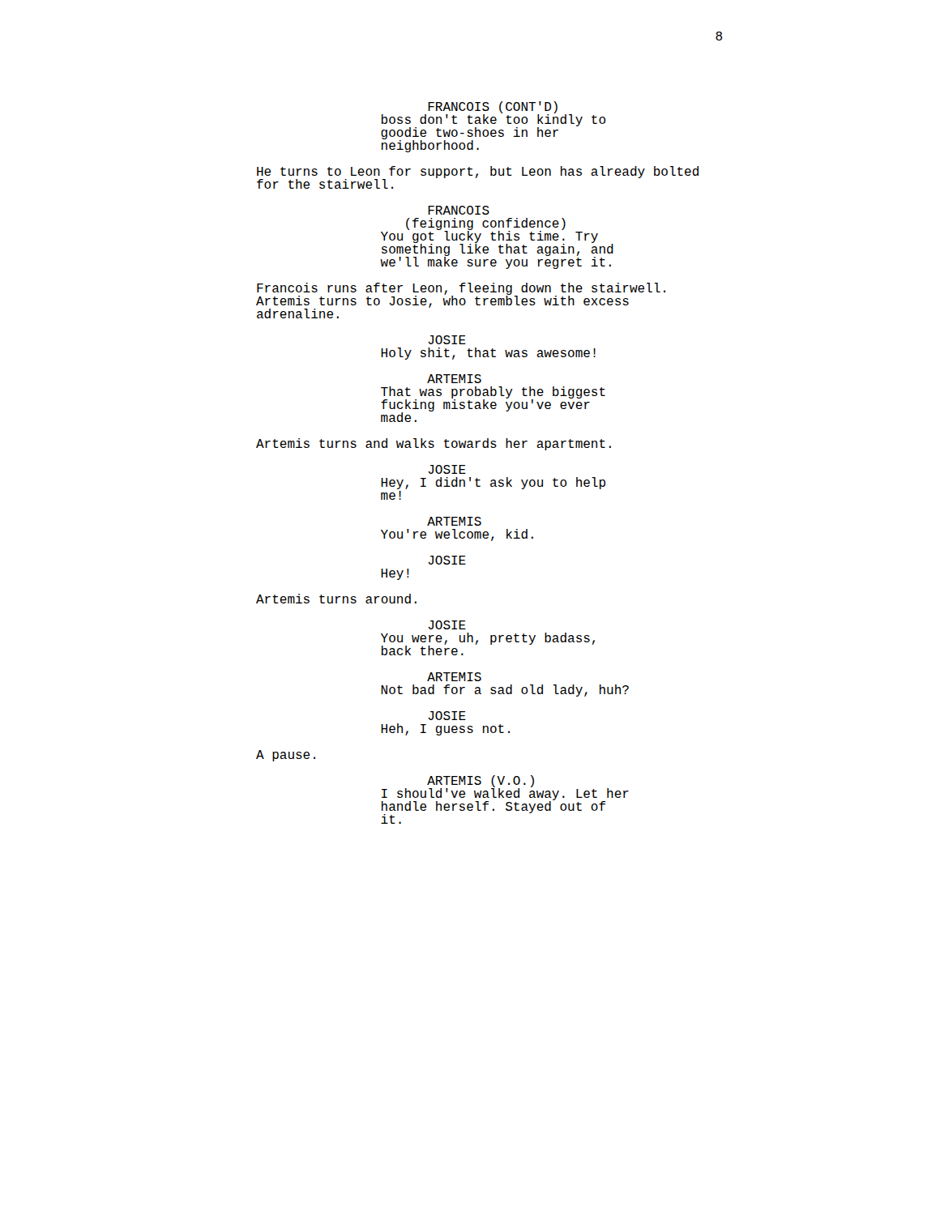8
FRANCOIS (CONT'D)
boss don't take too kindly to goodie two-shoes in her neighborhood.
He turns to Leon for support, but Leon has already bolted for the stairwell.
FRANCOIS
(feigning confidence)
You got lucky this time. Try something like that again, and we'll make sure you regret it.
Francois runs after Leon, fleeing down the stairwell. Artemis turns to Josie, who trembles with excess adrenaline.
JOSIE
Holy shit, that was awesome!
ARTEMIS
That was probably the biggest fucking mistake you've ever made.
Artemis turns and walks towards her apartment.
JOSIE
Hey, I didn't ask you to help me!
ARTEMIS
You're welcome, kid.
JOSIE
Hey!
Artemis turns around.
JOSIE
You were, uh, pretty badass, back there.
ARTEMIS
Not bad for a sad old lady, huh?
JOSIE
Heh, I guess not.
A pause.
ARTEMIS (V.O.)
I should've walked away. Let her handle herself. Stayed out of it.